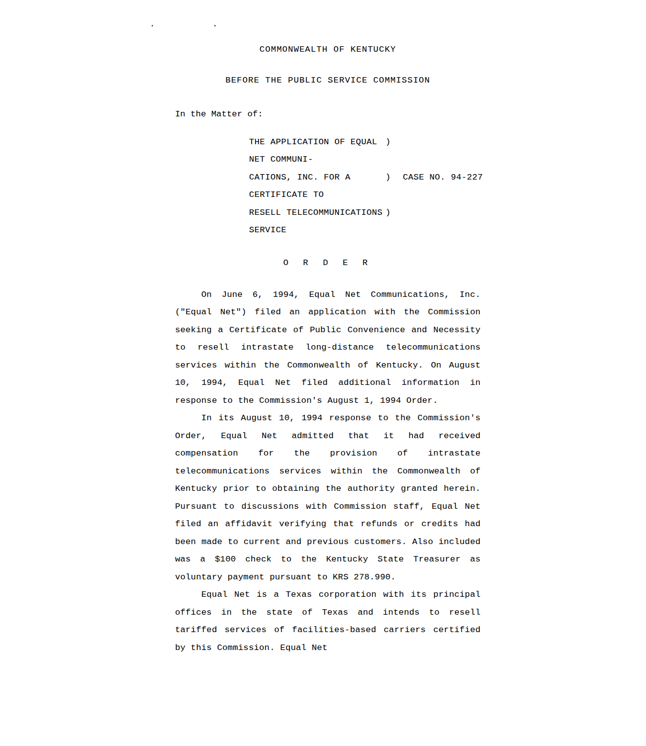. .
COMMONWEALTH OF KENTUCKY
BEFORE THE PUBLIC SERVICE COMMISSION
In the Matter of:
| THE APPLICATION OF EQUAL NET COMMUNI- | ) | |
| CATIONS, INC. FOR A CERTIFICATE TO | ) | CASE NO. 94-227 |
| RESELL TELECOMMUNICATIONS SERVICE | ) | |
O R D E R
On June 6, 1994, Equal Net Communications, Inc. ("Equal Net") filed an application with the Commission seeking a Certificate of Public Convenience and Necessity to resell intrastate long-distance telecommunications services within the Commonwealth of Kentucky. On August 10, 1994, Equal Net filed additional information in response to the Commission's August 1, 1994 Order.
In its August 10, 1994 response to the Commission's Order, Equal Net admitted that it had received compensation for the provision of intrastate telecommunications services within the Commonwealth of Kentucky prior to obtaining the authority granted herein. Pursuant to discussions with Commission staff, Equal Net filed an affidavit verifying that refunds or credits had been made to current and previous customers. Also included was a $100 check to the Kentucky State Treasurer as voluntary payment pursuant to KRS 278.990.
Equal Net is a Texas corporation with its principal offices in the state of Texas and intends to resell tariffed services of facilities-based carriers certified by this Commission. Equal Net